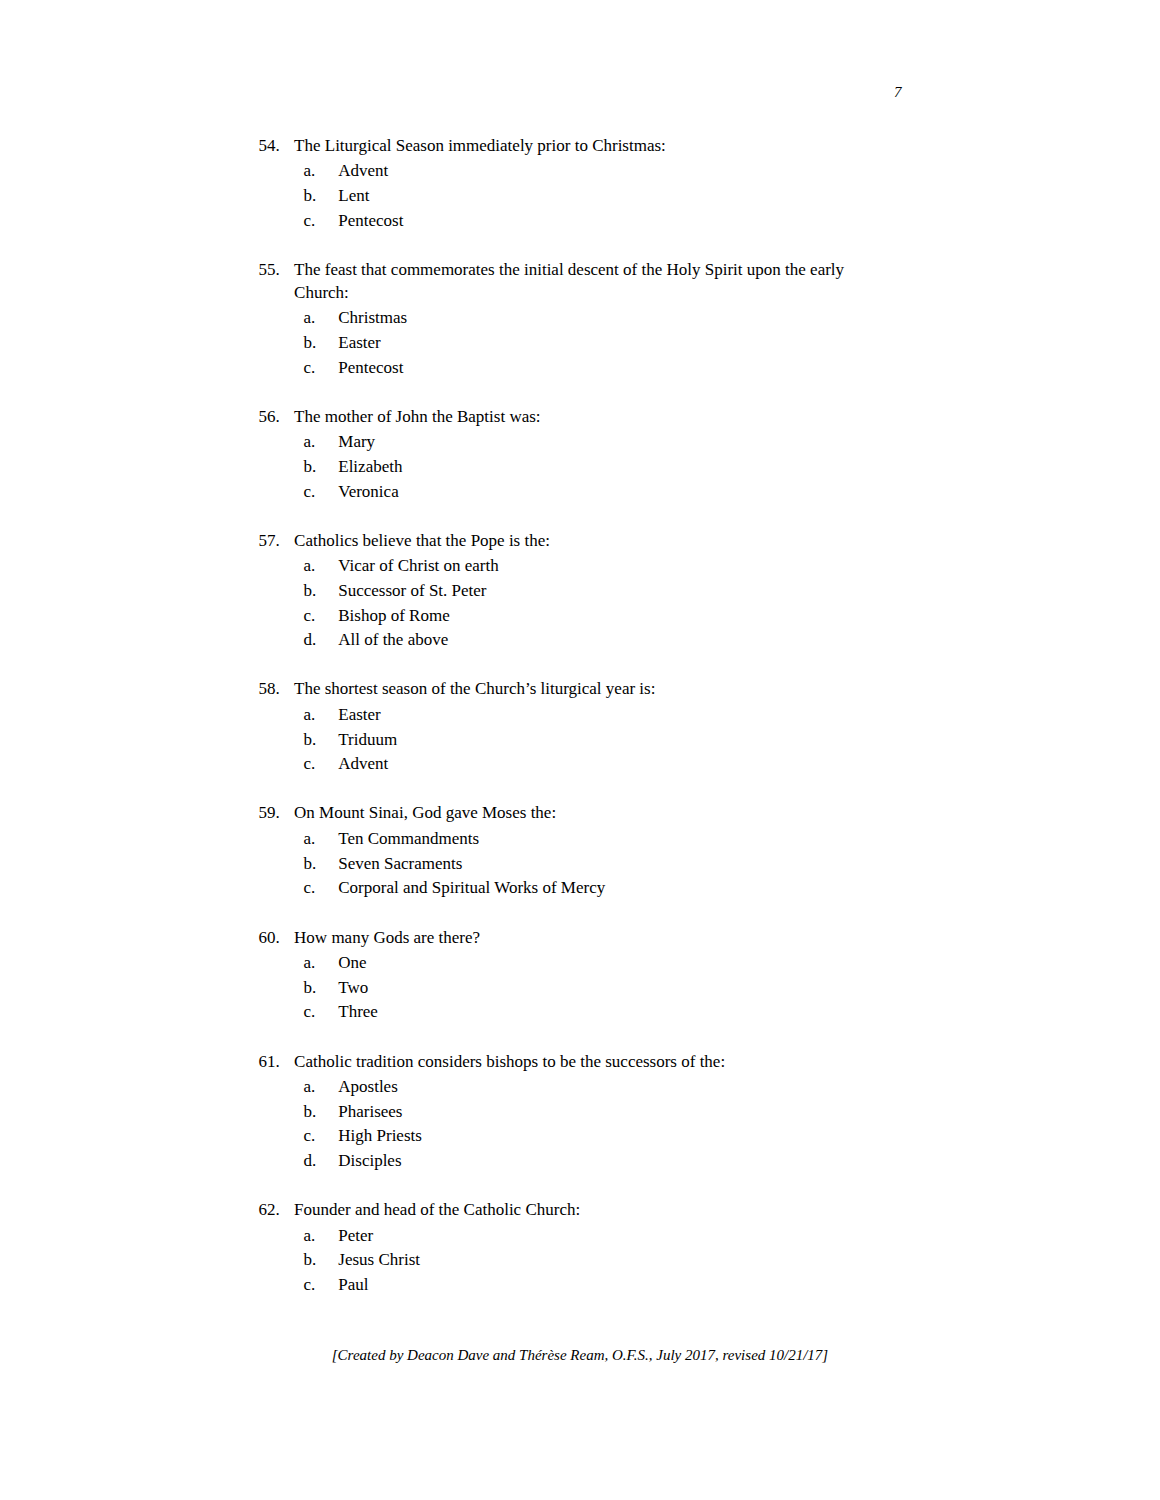7
54. The Liturgical Season immediately prior to Christmas:
a. Advent
b. Lent
c. Pentecost
55. The feast that commemorates the initial descent of the Holy Spirit upon the early Church:
a. Christmas
b. Easter
c. Pentecost
56. The mother of John the Baptist was:
a. Mary
b. Elizabeth
c. Veronica
57. Catholics believe that the Pope is the:
a. Vicar of Christ on earth
b. Successor of St. Peter
c. Bishop of Rome
d. All of the above
58. The shortest season of the Church’s liturgical year is:
a. Easter
b. Triduum
c. Advent
59. On Mount Sinai, God gave Moses the:
a. Ten Commandments
b. Seven Sacraments
c. Corporal and Spiritual Works of Mercy
60. How many Gods are there?
a. One
b. Two
c. Three
61. Catholic tradition considers bishops to be the successors of the:
a. Apostles
b. Pharisees
c. High Priests
d. Disciples
62. Founder and head of the Catholic Church:
a. Peter
b. Jesus Christ
c. Paul
[Created by Deacon Dave and Thérèse Ream, O.F.S., July 2017, revised 10/21/17]